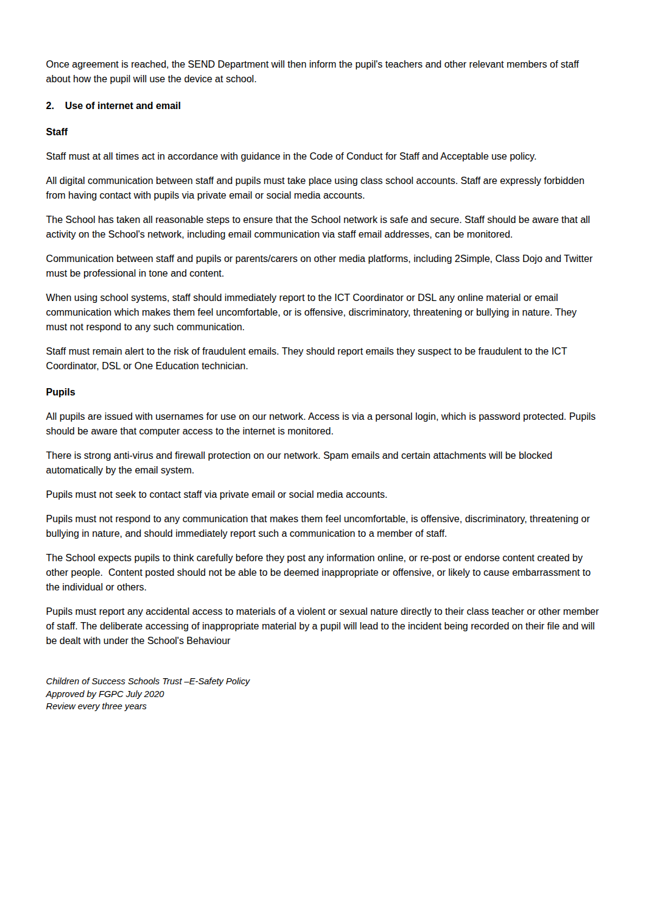Once agreement is reached, the SEND Department will then inform the pupil's teachers and other relevant members of staff about how the pupil will use the device at school.
2. Use of internet and email
Staff
Staff must at all times act in accordance with guidance in the Code of Conduct for Staff and Acceptable use policy.
All digital communication between staff and pupils must take place using class school accounts. Staff are expressly forbidden from having contact with pupils via private email or social media accounts.
The School has taken all reasonable steps to ensure that the School network is safe and secure. Staff should be aware that all activity on the School's network, including email communication via staff email addresses, can be monitored.
Communication between staff and pupils or parents/carers on other media platforms, including 2Simple, Class Dojo and Twitter must be professional in tone and content.
When using school systems, staff should immediately report to the ICT Coordinator or DSL any online material or email communication which makes them feel uncomfortable, or is offensive, discriminatory, threatening or bullying in nature. They must not respond to any such communication.
Staff must remain alert to the risk of fraudulent emails. They should report emails they suspect to be fraudulent to the ICT Coordinator, DSL or One Education technician.
Pupils
All pupils are issued with usernames for use on our network. Access is via a personal login, which is password protected. Pupils should be aware that computer access to the internet is monitored.
There is strong anti-virus and firewall protection on our network. Spam emails and certain attachments will be blocked automatically by the email system.
Pupils must not seek to contact staff via private email or social media accounts.
Pupils must not respond to any communication that makes them feel uncomfortable, is offensive, discriminatory, threatening or bullying in nature, and should immediately report such a communication to a member of staff.
The School expects pupils to think carefully before they post any information online, or re-post or endorse content created by other people. Content posted should not be able to be deemed inappropriate or offensive, or likely to cause embarrassment to the individual or others.
Pupils must report any accidental access to materials of a violent or sexual nature directly to their class teacher or other member of staff. The deliberate accessing of inappropriate material by a pupil will lead to the incident being recorded on their file and will be dealt with under the School's Behaviour
Children of Success Schools Trust –E-Safety Policy
Approved by FGPC July 2020
Review every three years